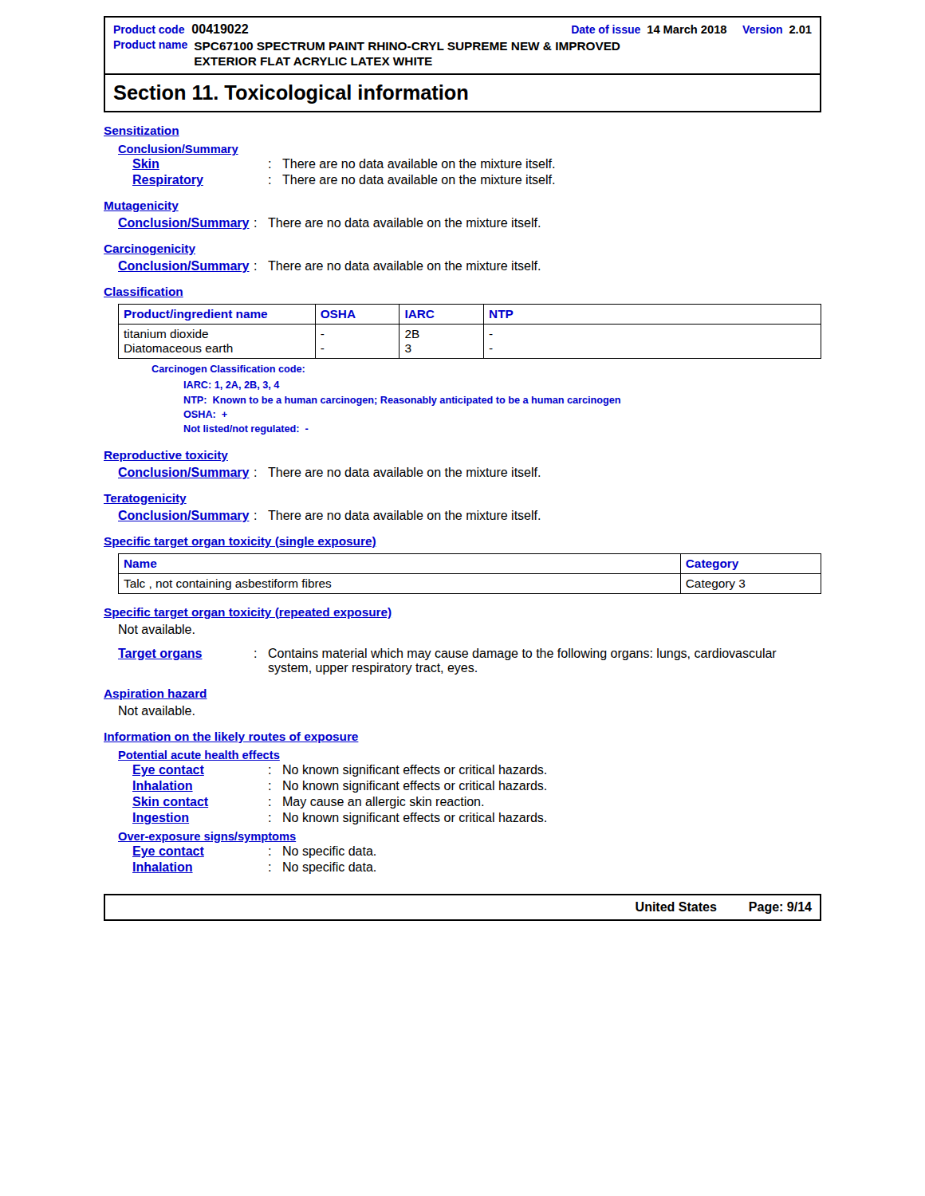Product code 00419022
Date of issue 14 March 2018 Version 2.01
Product name SPC67100 SPECTRUM PAINT RHINO-CRYL SUPREME NEW & IMPROVED
EXTERIOR FLAT ACRYLIC LATEX WHITE
Section 11. Toxicological information
Sensitization
Conclusion/Summary
Skin : There are no data available on the mixture itself.
Respiratory : There are no data available on the mixture itself.
Mutagenicity
Conclusion/Summary : There are no data available on the mixture itself.
Carcinogenicity
Conclusion/Summary : There are no data available on the mixture itself.
Classification
| Product/ingredient name | OSHA | IARC | NTP |
| --- | --- | --- | --- |
| titanium dioxide Diatomaceous earth | - - | 2B 3 | - - |
Carcinogen Classification code:
IARC: 1, 2A, 2B, 3, 4
NTP: Known to be a human carcinogen; Reasonably anticipated to be a human carcinogen
OSHA: +
Not listed/not regulated: -
Reproductive toxicity
Conclusion/Summary : There are no data available on the mixture itself.
Teratogenicity
Conclusion/Summary : There are no data available on the mixture itself.
Specific target organ toxicity (single exposure)
| Name | Category |
| --- | --- |
| Talc , not containing asbestiform fibres | Category 3 |
Specific target organ toxicity (repeated exposure)
Not available.
Target organs : Contains material which may cause damage to the following organs: lungs, cardiovascular system, upper respiratory tract, eyes.
Aspiration hazard
Not available.
Information on the likely routes of exposure
Potential acute health effects
Eye contact : No known significant effects or critical hazards.
Inhalation : No known significant effects or critical hazards.
Skin contact : May cause an allergic skin reaction.
Ingestion : No known significant effects or critical hazards.
Over-exposure signs/symptoms
Eye contact : No specific data.
Inhalation : No specific data.
United States Page: 9/14